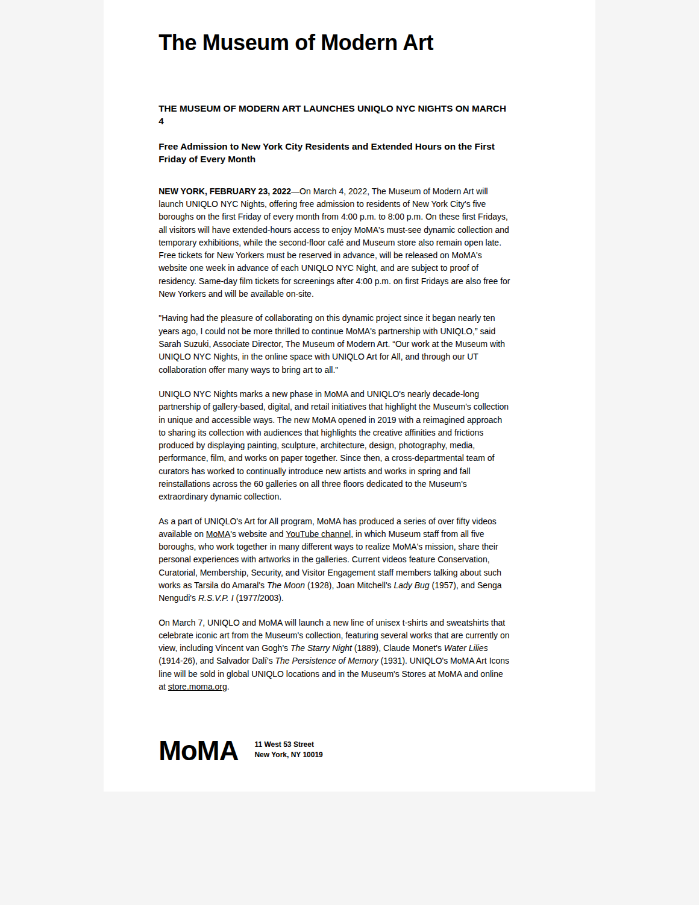The Museum of Modern Art
The Museum of Modern Art Launches UNIQLO NYC Nights on March 4
Free Admission to New York City Residents and Extended Hours on the First Friday of Every Month
NEW YORK, FEBRUARY 23, 2022—On March 4, 2022, The Museum of Modern Art will launch UNIQLO NYC Nights, offering free admission to residents of New York City's five boroughs on the first Friday of every month from 4:00 p.m. to 8:00 p.m. On these first Fridays, all visitors will have extended-hours access to enjoy MoMA's must-see dynamic collection and temporary exhibitions, while the second-floor café and Museum store also remain open late. Free tickets for New Yorkers must be reserved in advance, will be released on MoMA's website one week in advance of each UNIQLO NYC Night, and are subject to proof of residency. Same-day film tickets for screenings after 4:00 p.m. on first Fridays are also free for New Yorkers and will be available on-site.
"Having had the pleasure of collaborating on this dynamic project since it began nearly ten years ago, I could not be more thrilled to continue MoMA's partnership with UNIQLO,” said Sarah Suzuki, Associate Director, The Museum of Modern Art. “Our work at the Museum with UNIQLO NYC Nights, in the online space with UNIQLO Art for All, and through our UT collaboration offer many ways to bring art to all."
UNIQLO NYC Nights marks a new phase in MoMA and UNIQLO's nearly decade-long partnership of gallery-based, digital, and retail initiatives that highlight the Museum's collection in unique and accessible ways. The new MoMA opened in 2019 with a reimagined approach to sharing its collection with audiences that highlights the creative affinities and frictions produced by displaying painting, sculpture, architecture, design, photography, media, performance, film, and works on paper together. Since then, a cross-departmental team of curators has worked to continually introduce new artists and works in spring and fall reinstallations across the 60 galleries on all three floors dedicated to the Museum's extraordinary dynamic collection.
As a part of UNIQLO's Art for All program, MoMA has produced a series of over fifty videos available on MoMA's website and YouTube channel, in which Museum staff from all five boroughs, who work together in many different ways to realize MoMA's mission, share their personal experiences with artworks in the galleries. Current videos feature Conservation, Curatorial, Membership, Security, and Visitor Engagement staff members talking about such works as Tarsila do Amaral's The Moon (1928), Joan Mitchell's Lady Bug (1957), and Senga Nengudi's R.S.V.P. I (1977/2003).
On March 7, UNIQLO and MoMA will launch a new line of unisex t-shirts and sweatshirts that celebrate iconic art from the Museum's collection, featuring several works that are currently on view, including Vincent van Gogh's The Starry Night (1889), Claude Monet's Water Lilies (1914-26), and Salvador Dalí's The Persistence of Memory (1931). UNIQLO's MoMA Art Icons line will be sold in global UNIQLO locations and in the Museum's Stores at MoMA and online at store.moma.org.
MoMA
11 West 53 Street
New York, NY 10019